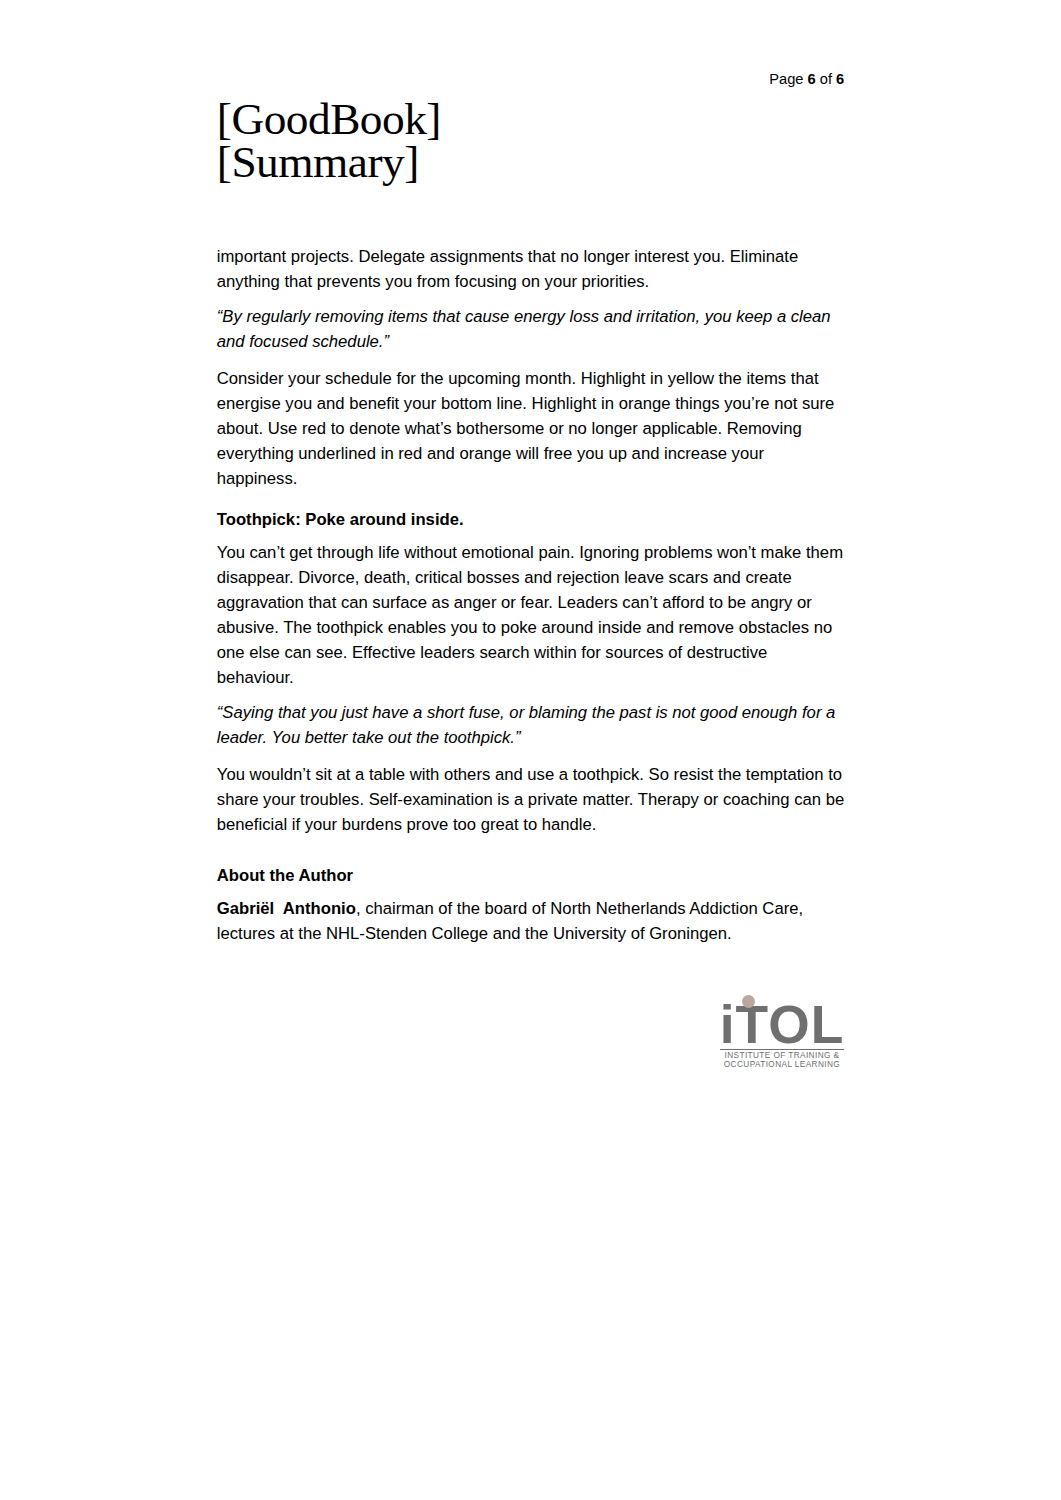Page 6 of 6
[GoodBook] [Summary]
important projects. Delegate assignments that no longer interest you. Eliminate anything that prevents you from focusing on your priorities.
“By regularly removing items that cause energy loss and irritation, you keep a clean and focused schedule.”
Consider your schedule for the upcoming month. Highlight in yellow the items that energise you and benefit your bottom line. Highlight in orange things you’re not sure about. Use red to denote what’s bothersome or no longer applicable. Removing everything underlined in red and orange will free you up and increase your happiness.
Toothpick: Poke around inside.
You can’t get through life without emotional pain. Ignoring problems won’t make them disappear. Divorce, death, critical bosses and rejection leave scars and create aggravation that can surface as anger or fear. Leaders can’t afford to be angry or abusive. The toothpick enables you to poke around inside and remove obstacles no one else can see. Effective leaders search within for sources of destructive behaviour.
“Saying that you just have a short fuse, or blaming the past is not good enough for a leader. You better take out the toothpick.”
You wouldn’t sit at a table with others and use a toothpick. So resist the temptation to share your troubles. Self-examination is a private matter. Therapy or coaching can be beneficial if your burdens prove too great to handle.
About the Author
Gabriël Anthonio, chairman of the board of North Netherlands Addiction Care, lectures at the NHL-Stenden College and the University of Groningen.
iTOL
INSTITUTE OF TRAINING & OCCUPATIONAL LEARNING